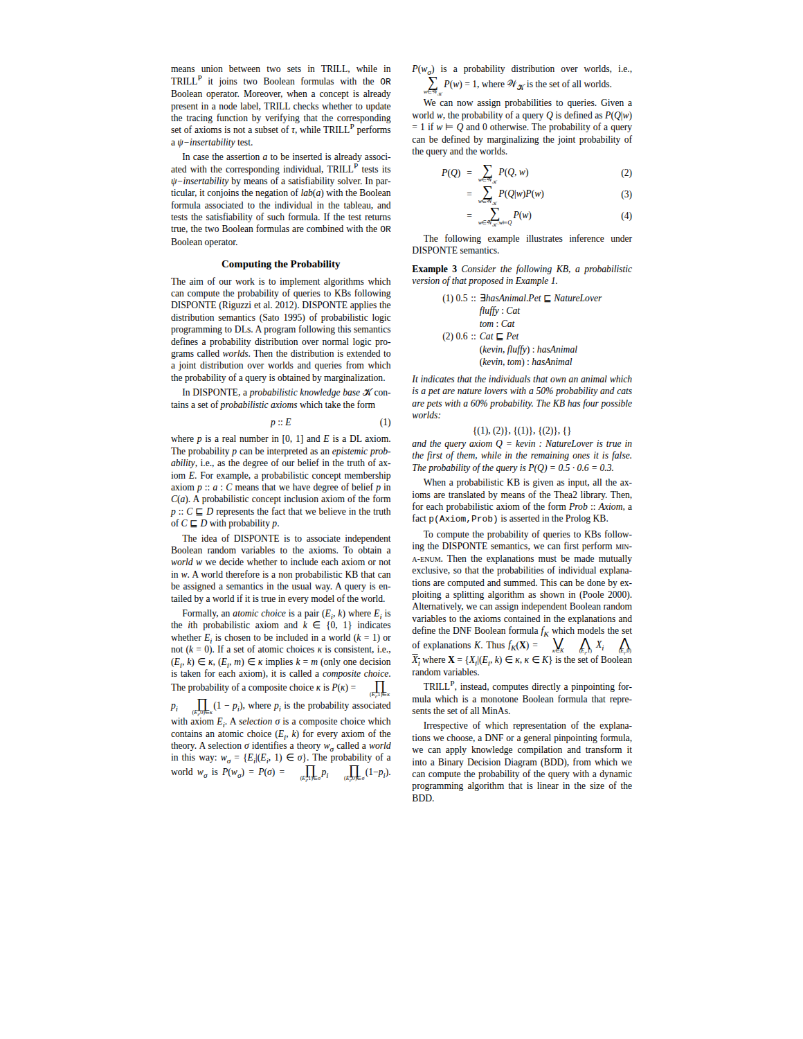means union between two sets in TRILL, while in TRILLP it joins two Boolean formulas with the OR Boolean operator. Moreover, when a concept is already present in a node label, TRILL checks whether to update the tracing function by verifying that the corresponding set of axioms is not a subset of τ, while TRILLP performs a ψ−insertability test.
In case the assertion a to be inserted is already associated with the corresponding individual, TRILLP tests its ψ−insertability by means of a satisfiability solver. In particular, it conjoins the negation of lab(a) with the Boolean formula associated to the individual in the tableau, and tests the satisfiability of such formula. If the test returns true, the two Boolean formulas are combined with the OR Boolean operator.
Computing the Probability
The aim of our work is to implement algorithms which can compute the probability of queries to KBs following DISPONTE (Riguzzi et al. 2012). DISPONTE applies the distribution semantics (Sato 1995) of probabilistic logic programming to DLs. A program following this semantics defines a probability distribution over normal logic programs called worlds. Then the distribution is extended to a joint distribution over worlds and queries from which the probability of a query is obtained by marginalization.
In DISPONTE, a probabilistic knowledge base 𝒦 contains a set of probabilistic axioms which take the form
p :: E(1)
where p is a real number in [0, 1] and E is a DL axiom. The probability p can be interpreted as an epistemic probability, i.e., as the degree of our belief in the truth of axiom E. For example, a probabilistic concept membership axiom p :: a : C means that we have degree of belief p in C(a). A probabilistic concept inclusion axiom of the form p :: C ⊑ D represents the fact that we believe in the truth of C ⊑ D with probability p.
The idea of DISPONTE is to associate independent Boolean random variables to the axioms. To obtain a world w we decide whether to include each axiom or not in w. A world therefore is a non probabilistic KB that can be assigned a semantics in the usual way. A query is entailed by a world if it is true in every model of the world.
Formally, an atomic choice is a pair (Ei, k) where Ei is the ith probabilistic axiom and k ∈ {0, 1} indicates whether Ei is chosen to be included in a world (k = 1) or not (k = 0). If a set of atomic choices κ is consistent, i.e., (Ei, k) ∈ κ, (Ei, m) ∈ κ implies k = m (only one decision is taken for each axiom), it is called a composite choice. The probability of a composite choice κ is P(κ) = ∏(Ei,1)∈κ pi ∏(Ei,0)∈κ(1 − pi), where pi is the probability associated with axiom Ei. A selection σ is a composite choice which contains an atomic choice (Ei, k) for every axiom of the theory. A selection σ identifies a theory wσ called a world in this way: wσ = {Ei|(Ei, 1) ∈ σ}. The probability of a world wσ is P(wσ) = P(σ) = ∏(Ei,1)∈σ pi ∏(Ei,0)∈σ(1−pi). P(wσ) is a probability distribution over worlds, i.e., ∑w∈𝒲𝒦 P(w) = 1, where 𝒲𝒦 is the set of all worlds.
We can now assign probabilities to queries. Given a world w, the probability of a query Q is defined as P(Q|w) = 1 if w ⊨ Q and 0 otherwise. The probability of a query can be defined by marginalizing the joint probability of the query and the worlds.
| P ( Q ) | = | ∑ w ∈𝒲 𝒦 P ( Q , w ) | (2) |
| | = | ∑ w ∈𝒲 𝒦 P ( Q / w ) P ( w ) | (3) |
| | = | ∑ w ∈𝒲 𝒦 : w ⊨ Q P ( w ) | (4) |
The following example illustrates inference under DISPONTE semantics.
Example 3 Consider the following KB, a probabilistic version of that proposed in Example 1.
| (1) 0.5 | :: | ∃ hasAnimal . Pet ⊑ NatureLover |
| | | fluffy : Cat |
| | | tom : Cat |
| (2) 0.6 | :: | Cat ⊑ Pet |
| | | ( kevin , fluffy ) : hasAnimal |
| | | ( kevin , tom ) : hasAnimal |
It indicates that the individuals that own an animal which is a pet are nature lovers with a 50% probability and cats are pets with a 60% probability. The KB has four possible worlds:
{(1), (2)}, {(1)}, {(2)}, {}
and the query axiom Q = kevin : NatureLover is true in the first of them, while in the remaining ones it is false. The probability of the query is P(Q) = 0.5 · 0.6 = 0.3.
When a probabilistic KB is given as input, all the axioms are translated by means of the Thea2 library. Then, for each probabilistic axiom of the form Prob :: Axiom, a fact p(Axiom,Prob) is asserted in the Prolog KB.
To compute the probability of queries to KBs following the DISPONTE semantics, we can first perform min-a-enum. Then the explanations must be made mutually exclusive, so that the probabilities of individual explanations are computed and summed. This can be done by exploiting a splitting algorithm as shown in (Poole 2000). Alternatively, we can assign independent Boolean random variables to the axioms contained in the explanations and define the DNF Boolean formula fK which models the set of explanations K. Thus fK(X) = ⋁κ∈K ⋀(Ei,1) Xi ⋀(Ei,0) Xi where X = {Xi|(Ei, k) ∈ κ, κ ∈ K} is the set of Boolean random variables.
TRILLP, instead, computes directly a pinpointing formula which is a monotone Boolean formula that represents the set of all MinAs.
Irrespective of which representation of the explanations we choose, a DNF or a general pinpointing formula, we can apply knowledge compilation and transform it into a Binary Decision Diagram (BDD), from which we can compute the probability of the query with a dynamic programming algorithm that is linear in the size of the BDD.